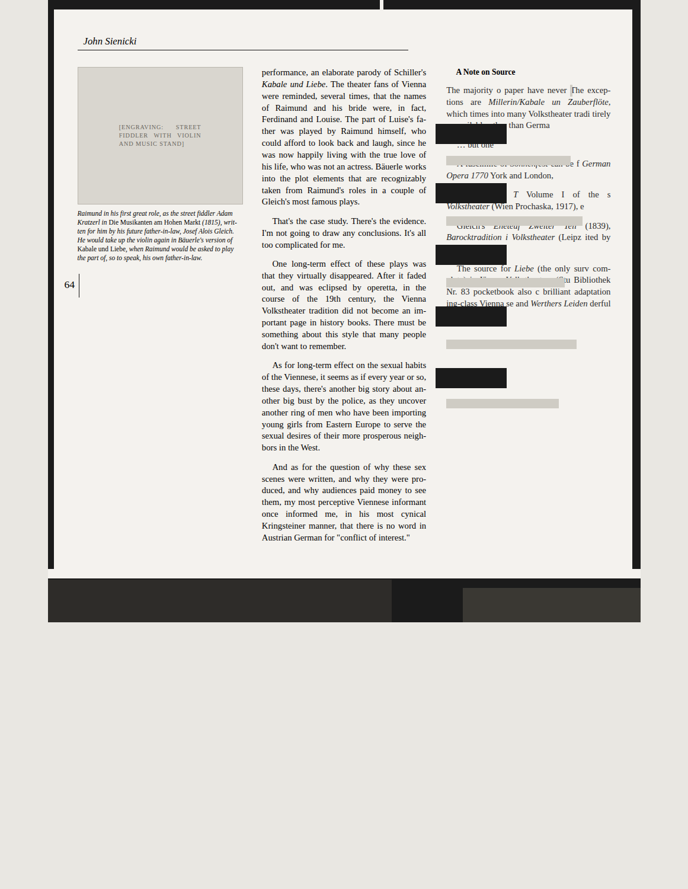John Sienicki
64
[engraving: street fiddler with violin and music stand]
Raimund in his first great role, as the street fiddler Adam Kratzerl in Die Musikanten am Hohen Markt (1815), written for him by his future father-in-law, Josef Alois Gleich. He would take up the violin again in Bäuerle's version of Kabale und Liebe, when Raimund would be asked to play the part of, so to speak, his own father-in-law.
performance, an elaborate parody of Schiller's Kabale und Liebe. The theater fans of Vienna were reminded, several times, that the names of Raimund and his bride were, in fact, Ferdinand and Louise. The part of Luise's father was played by Raimund himself, who could afford to look back and laugh, since he was now happily living with the true love of his life, who was not an actress. Bäuerle works into the plot elements that are recognizably taken from Raimund's roles in a couple of Gleich's most famous plays.
That's the case study. There's the evidence. I'm not going to draw any conclusions. It's all too complicated for me.
One long-term effect of these plays was that they virtually disappeared. After it faded out, and was eclipsed by operetta, in the course of the 19th century, the Vienna Volkstheater tradition did not become an important page in history books. There must be something about this style that many people don't want to remember.
As for long-term effect on the sexual habits of the Viennese, it seems as if every year or so, these days, there's another big story about another big bust by the police, as they uncover another ring of men who have been importing young girls from Eastern Europe to serve the sexual desires of their more prosperous neighbors in the West.
And as for the question of why these sex scenes were written, and why they were produced, and why audiences paid money to see them, my most perceptive Viennese informant once informed me, in his most cynical Kringsteiner manner, that there is no word in Austrian German for "conflict of interest."
A Note on Source
The majority o paper have never The exceptions are Millerin/Kabale un Zauberflöte, which times into many Volkstheater tradi tirely unavailable other than Germa
… but one
A fascimile of Sonnenfest can be f German Opera 1770 York and London,
Schikaneder's T Volume I of the s Volkstheater (Wien Prochaska, 1917), e
Gleich's Eheteuf Zweiter Teil (1839), Barocktradition i Volkstheater (Leipz ited by Rommel.
The source for Liebe (the only surv complete) is Jürgen Volkstheaters (Stu Bibliothek Nr. 83 pocketbook also c brilliant adaptation ing-class Vienna se and Werthers Leiden derful of Hafn